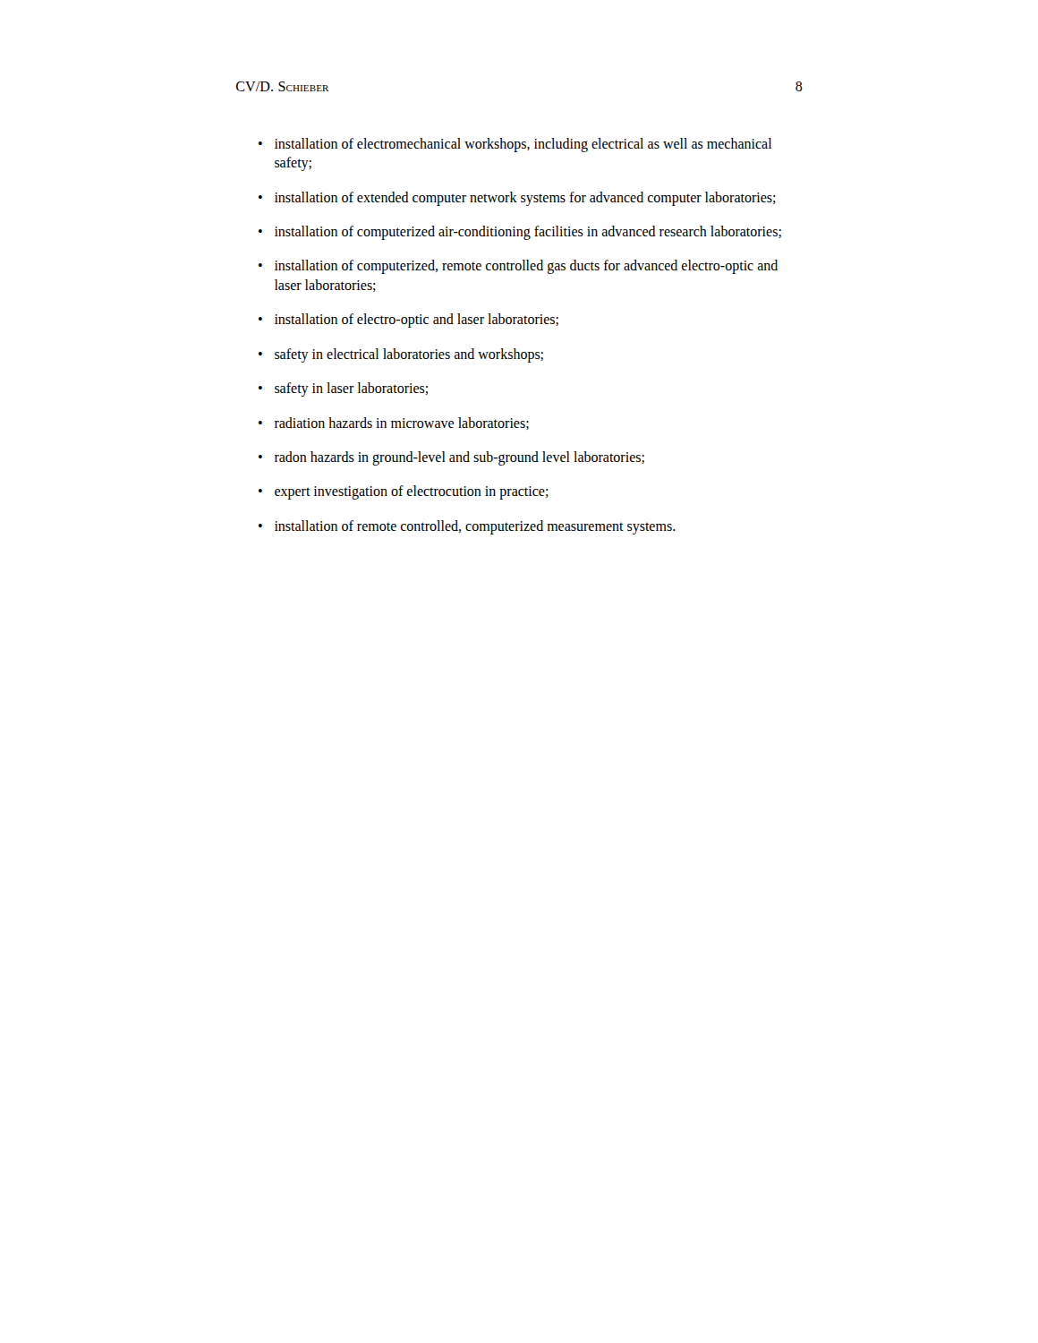CV/D. Schieber
8
installation of electromechanical workshops, including electrical as well as mechanical safety;
installation of extended computer network systems for advanced computer laboratories;
installation of computerized air-conditioning facilities in advanced research laboratories;
installation of computerized, remote controlled gas ducts for advanced electro-optic and laser laboratories;
installation of electro-optic and laser laboratories;
safety in electrical laboratories and workshops;
safety in laser laboratories;
radiation hazards in microwave laboratories;
radon hazards in ground-level and sub-ground level laboratories;
expert investigation of electrocution in practice;
installation of remote controlled, computerized measurement systems.